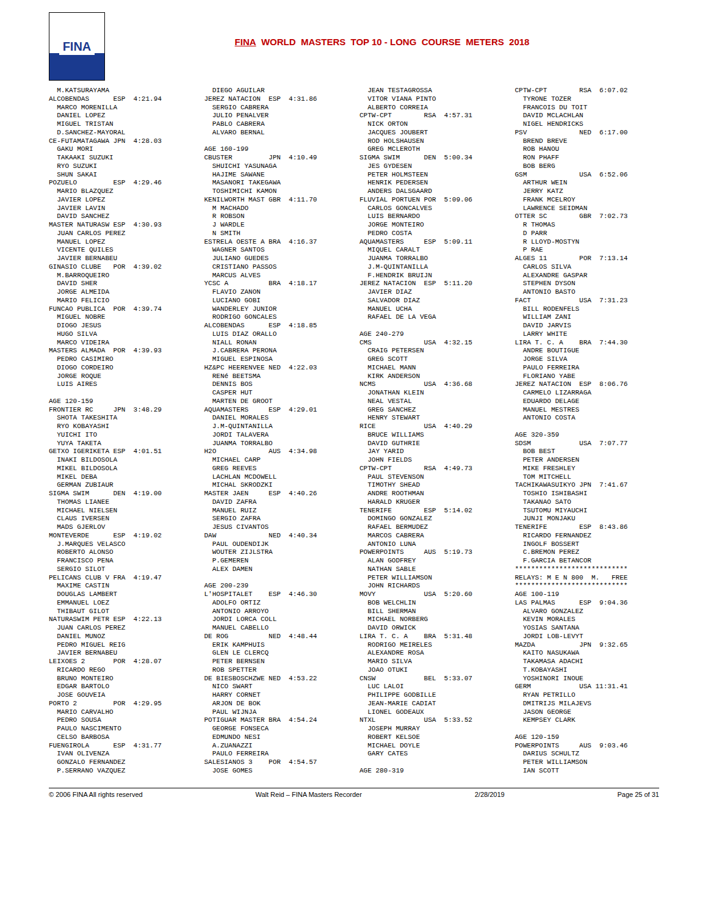FINA
FINA WORLD MASTERS TOP 10 - LONG COURSE METERS 2018
M.KATSURAYAMA ALCOBENDAS ESP 4:21.94 MARCO MORENILLA DANIEL LOPEZ MIGUEL TRISTAN D.SANCHEZ-MAYORAL CE-FUTAMATAGAWA JPN 4:28.03 GAKU MORI TAKAAKI SUZUKI RYO SUZUKI SHUN SAKAI POZUELO ESP 4:29.46 MARIO BLAZQUEZ JAVIER LOPEZ JAVIER LAVIN DAVID SANCHEZ MASTER NATURASW ESP 4:30.93 JUAN CARLOS PEREZ MANUEL LOPEZ VICENTE QUILES JAVIER BERNABEU GINASIO CLUBE POR 4:39.02 M.BARROQUEIRO DAVID SHER JORGE ALMEIDA MARIO FELICIO FUNCAO PUBLICA POR 4:39.74 MIGUEL NOBRE DIOGO JESUS HUGO SILVA MARCO VIDEIRA MASTERS ALMADA POR 4:39.93 PEDRO CASIMIRO DIOGO CORDEIRO JORGE ROQUE LUIS AIRES AGE 120-159 FRONTIER RC JPN 3:48.29 SHOTA TAKESHITA RYO KOBAYASHI YUICHI ITO YUYA TAKETA GETXO IGERIKETA ESP 4:01.51 INAKI BILDOSOLA MIKEL BILDOSOLA MIKEL DEBA GERMAN ZUBIAUR SIGMA SWIM DEN 4:19.00 THOMAS LIANEE MICHAEL NIELSEN CLAUS IVERSEN MADS GJERLOV MONTEVERDE ESP 4:19.02 J.MARQUES VELASCO ROBERTO ALONSO FRANCISCO PENA SERGIO SILOT PELICANS CLUB V FRA 4:19.47 MAXIME CASTIN DOUGLAS LAMBERT EMMANUEL LOEZ THIBAUT GILOT NATURASWIM PETR ESP 4:22.13 JUAN CARLOS PEREZ DANIEL MUNOZ PEDRO MIGUEL REIG JAVIER BERNABEU LEIXOES 2 POR 4:28.07 RICARDO REGO BRUNO MONTEIRO EDGAR BARTOLO JOSE GOUVEIA PORTO 2 POR 4:29.95 MARIO CARVALHO PEDRO SOUSA PAULO NASCIMENTO CELSO BARBOSA FUENGIROLA ESP 4:31.77 IVAN OLIVENZA GONZALO FERNANDEZ P.SERRANO VAZQUEZ
DIEGO AGUILAR JEREZ NATACION ESP 4:31.86 SERGIO CABRERA JULIO PENALVER PABLO CABRERA ALVARO BERNAL AGE 160-199 CBUSTER JPN 4:10.49 SHUICHI YASUNAGA HAJIME SAWANE MASANORI TAKEGAWA TOSHIMICHI KAMON KENILWORTH MAST GBR 4:11.70 M MACHADO R ROBSON J WARDLE N SMITH ESTRELA OESTE A BRA 4:16.37 WAGNER SANTOS JULIANO GUEDES CRISTIANO PASSOS MARCUS ALVES YCSC A BRA 4:18.17 FLAVIO ZANON LUCIANO GOBI WANDERLEY JUNIOR RODRIGO GONCALES ALCOBENDAS ESP 4:18.85 LUIS DIAZ ORALLO NIALL RONAN J.CABRERA PERONA MIGUEL ESPINOSA HZ&PC HEERENVEE NED 4:22.03 RENé BEETSMA DENNIS BOS CASPER HUT MARTEN DE GROOT AQUAMASTERS ESP 4:29.01 DANIEL MORALES J.M-QUINTANILLA JORDI TALAVERA JUANMA TORRALBO H2O AUS 4:34.98 MICHAEL CARP GREG REEVES LACHLAN MCDOWELL MICHAL SKRODZKI MASTER JAEN ESP 4:40.26 DAVID ZAFRA MANUEL RUIZ SERGIO ZAFRA JESUS CIVANTOS DAW NED 4:40.34 PAUL OUDENDIJK WOUTER ZIJLSTRA P.GEMEREN ALEX DAMEN AGE 200-239 L'HOSPITALET ESP 4:46.30 ADOLFO ORTIZ ANTONIO ARROYO JORDI LORCA COLL MANUEL CABELLO DE ROG NED 4:48.44 ERIK KAMPHUIS GLEN LE CLERCQ PETER BERNSEN ROB SPETTER DE BIESBOSCHZWE NED 4:53.22 NICO SWART HARRY CORNET ARJON DE BOK PAUL WIJNJA POTIGUAR MASTER BRA 4:54.24 GEORGE FONSECA EDMUNDO NESI A.ZUANAZZI PAULO FERREIRA SALESIANOS 3 POR 4:54.57 JOSE GOMES
JEAN TESTAGROSSA VITOR VIANA PINTO ALBERTO CORREIA CPTW-CPT RSA 4:57.31 NICK ORTON JACQUES JOUBERT ROD HOLSHAUSEN GREG MCLEROTH SIGMA SWIM DEN 5:00.34 JES GYDESEN PETER HOLMSTEEN HENRIK PEDERSEN ANDERS DALSGAARD FLUVIAL PORTUEN POR 5:09.06 CARLOS GONCALVES LUIS BERNARDO JORGE MONTEIRO PEDRO COSTA AQUAMASTERS ESP 5:09.11 MIQUEL CARALT JUANMA TORRALBO J.M-QUINTANILLA F.HENDRIK BRUIJN JEREZ NATACION ESP 5:11.20 JAVIER DIAZ SALVADOR DIAZ MANUEL UCHA RAFAEL DE LA VEGA AGE 240-279 CMS USA 4:32.15 CRAIG PETERSEN GREG SCOTT MICHAEL MANN KIRK ANDERSON NCMS USA 4:36.68 JONATHAN KLEIN NEAL VESTAL GREG SANCHEZ HENRY STEWART RICE USA 4:40.29 BRUCE WILLIAMS DAVID GUTHRIE JAY YARID JOHN FIELDS CPTW-CPT RSA 4:49.73 PAUL STEVENSON TIMOTHY SHEAD ANDRE ROOTHMAN HARALD KRUGER TENERIFE ESP 5:14.02 DOMINGO GONZALEZ RAFAEL BERMUDEZ MARCOS CABRERA ANTONIO LUNA POWERPOINTS AUS 5:19.73 ALAN GODFREY NATHAN SABLE PETER WILLIAMSON JOHN RICHARDS MOVY USA 5:20.60 BOB WELCHLIN BILL SHERMAN MICHAEL NORBERG DAVID ORWICK LIRA T. C. A BRA 5:31.48 RODRIGO MEIRELES ALEXANDRE ROSA MARIO SILVA JOAO OTUKI CNSW BEL 5:33.07 LUC LALOI PHILIPPE GODBILLE JEAN-MARIE CADIAT LIONEL GODEAUX NTXL USA 5:33.52 JOSEPH MURRAY ROBERT KELSOE MICHAEL DOYLE GARY CATES AGE 280-319
CPTW-CPT RSA 6:07.02 TYRONE TOZER FRANCOIS DU TOIT DAVID MCLACHLAN NIGEL HENDRICKS PSV NED 6:17.00 BREND BREVE ROB HANOU RON PHAFF BOB BERG GSM USA 6:52.06 ARTHUR WEIN JERRY KATZ FRANK MCELROY LAWRENCE SEIDMAN OTTER SC GBR 7:02.73 R THOMAS D PARR R LLOYD-MOSTYN P RAE ALGES 11 POR 7:13.14 CARLOS SILVA ALEXANDRE GASPAR STEPHEN DYSON ANTONIO BASTO FACT USA 7:31.23 BILL RODENFELS WILLIAM ZANI DAVID JARVIS LARRY WHITE LIRA T. C. A BRA 7:44.30 ANDRE BOUTIGUE JORGE SILVA PAULO FERREIRA FLORIANO YABE JEREZ NATACION ESP 8:06.76 CARMELO LIZARRAGA EDUARDO DELAGE MANUEL MESTRES ANTONIO COSTA AGE 320-359 SDSM USA 7:07.77 BOB BEST PETER ANDERSEN MIKE FRESHLEY TOM MITCHELL TACHIKAWASUIKYO JPN 7:41.67 TOSHIO ISHIBASHI TAKANAO SATO TSUTOMU MIYAUCHI JUNJI MONJAKU TENERIFE ESP 8:43.86 RICARDO FERNANDEZ INGOLF BOSSERT C.BREMON PEREZ F.GARCIA BETANCOR **************************** RELAYS: M E N 800 M. FREE **************************** AGE 100-119 LAS PALMAS ESP 9:04.36 ALVARO GONZALEZ KEVIN MORALES YOSIAS SANTANA JORDI LOB-LEVYT MAZDA JPN 9:32.65 KAITO NASUKAWA TAKAMASA ADACHI T.KOBAYASHI YOSHINORI INOUE GERM USA 11:31.41 RYAN PETRILLO DMITRIJS MILAJEVS JASON GEORGE KEMPSEY CLARK AGE 120-159 POWERPOINTS AUS 9:03.46 DARIUS SCHULTZ PETER WILLIAMSON IAN SCOTT
© 2006 FINA All rights reserved
Walt Reid – FINA Masters Recorder
2/28/2019
Page 25 of 31